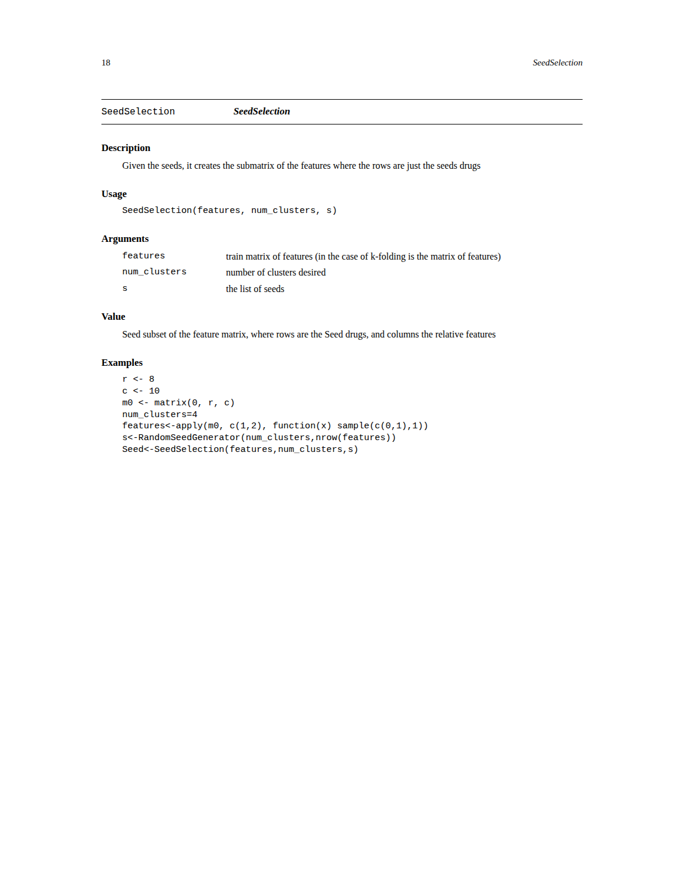18
SeedSelection
SeedSelection
SeedSelection
Description
Given the seeds, it creates the submatrix of the features where the rows are just the seeds drugs
Usage
SeedSelection(features, num_clusters, s)
Arguments
features
train matrix of features (in the case of k-folding is the matrix of features)
num_clusters
number of clusters desired
s
the list of seeds
Value
Seed subset of the feature matrix, where rows are the Seed drugs, and columns the relative features
Examples
r <- 8
c <- 10
m0 <- matrix(0, r, c)
num_clusters=4
features<-apply(m0, c(1,2), function(x) sample(c(0,1),1))
s<-RandomSeedGenerator(num_clusters,nrow(features))
Seed<-SeedSelection(features,num_clusters,s)